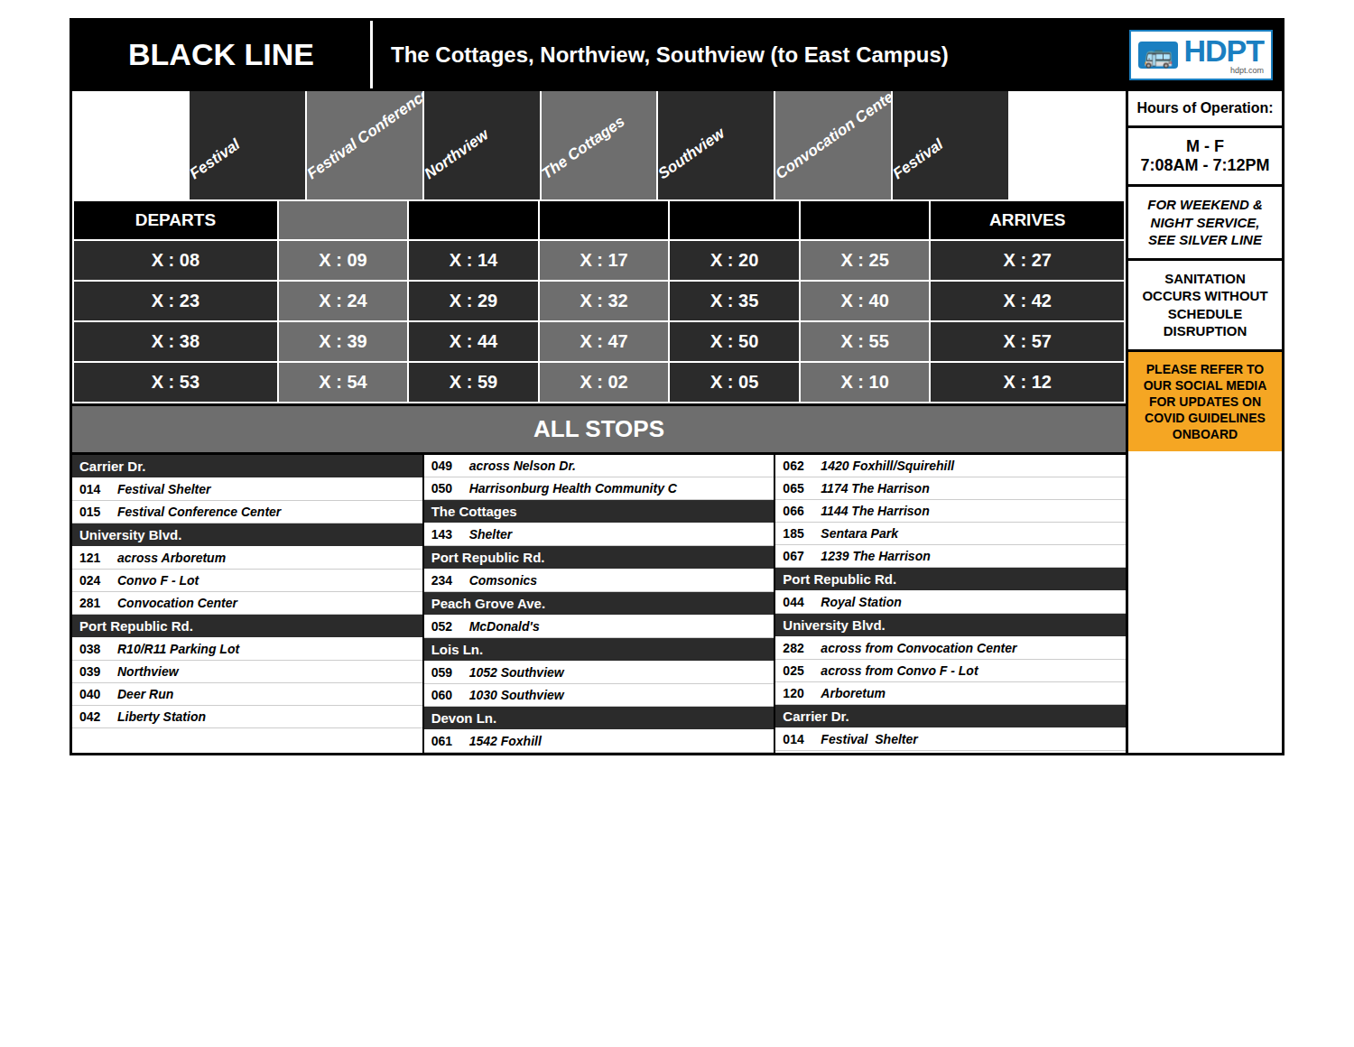BLACK LINE
The Cottages, Northview, Southview (to East Campus)
🚌 HDPT hdpt.com
Festival
Festival Conference Center
Northview
The Cottages
Southview
Convocation Center
Festival
| DEPARTS | | | | | | ARRIVES |
| --- | --- | --- | --- | --- | --- | --- |
| X : 08 | X : 09 | X : 14 | X : 17 | X : 20 | X : 25 | X : 27 |
| X : 23 | X : 24 | X : 29 | X : 32 | X : 35 | X : 40 | X : 42 |
| X : 38 | X : 39 | X : 44 | X : 47 | X : 50 | X : 55 | X : 57 |
| X : 53 | X : 54 | X : 59 | X : 02 | X : 05 | X : 10 | X : 12 |
ALL STOPS
Carrier Dr.
014 Festival Shelter
015 Festival Conference Center
University Blvd.
121 across Arboretum
024 Convo F - Lot
281 Convocation Center
Port Republic Rd.
038 R10/R11 Parking Lot
039 Northview
040 Deer Run
042 Liberty Station
049 across Nelson Dr.
050 Harrisonburg Health Community C
The Cottages
143 Shelter
Port Republic Rd.
234 Comsonics
Peach Grove Ave.
052 McDonald's
Lois Ln.
0591052 Southview
0601030 Southview
Devon Ln.
0611542 Foxhill
0621420 Foxhill/Squirehill
0651174 The Harrison
0661144 The Harrison
185 Sentara Park
0671239 The Harrison
Port Republic Rd.
044 Royal Station
University Blvd.
282 across from Convocation Center
025 across from Convo F - Lot
120 Arboretum
Carrier Dr.
014 Festival Shelter
Hours of Operation:
M - F
7:08AM - 7:12PM
FOR WEEKEND & NIGHT SERVICE, SEE SILVER LINE
SANITATION OCCURS WITHOUT SCHEDULE DISRUPTION
PLEASE REFER TO OUR SOCIAL MEDIA FOR UPDATES ON COVID GUIDELINES ONBOARD